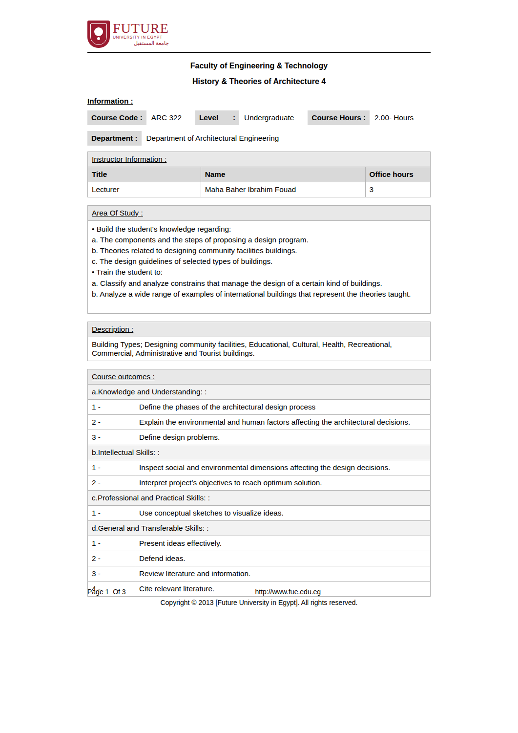FUTURE
UNIVERSITY IN EGYPT
جامعة المستقبل
Faculty of Engineering & Technology
History & Theories of Architecture 4
Information :
Course Code :
ARC 322
Level :
Undergraduate
Course Hours :
2.00- Hours
Department :
Department of Architectural Engineering
| Instructor Information : |
| Title | Name | Office hours |
| Lecturer | Maha Baher Ibrahim Fouad | 3 |
| Area Of Study : |
| • Build the student's knowledge regarding: a. The components and the steps of proposing a design program. b. Theories related to designing community facilities buildings. c. The design guidelines of selected types of buildings. • Train the student to: a. Classify and analyze constrains that manage the design of a certain kind of buildings. b. Analyze a wide range of examples of international buildings that represent the theories taught. |
| Description : |
| Building Types; Designing community facilities, Educational, Cultural, Health, Recreational, Commercial, Administrative and Tourist buildings. |
| Course outcomes : |
| a.Knowledge and Understanding: : |
| 1 - | Define the phases of the architectural design process |
| 2 - | Explain the environmental and human factors affecting the architectural decisions. |
| 3 - | Define design problems. |
| b.Intellectual Skills: : |
| 1 - | Inspect social and environmental dimensions affecting the design decisions. |
| 2 - | Interpret project’s objectives to reach optimum solution. |
| c.Professional and Practical Skills: : |
| 1 - | Use conceptual sketches to visualize ideas. |
| d.General and Transferable Skills: : |
| 1 - | Present ideas effectively. |
| 2 - | Defend ideas. |
| 3 - | Review literature and information. |
| 4 - | Cite relevant literature. |
Page 1 Of 3
http://www.fue.edu.eg
Copyright © 2013 [Future University in Egypt]. All rights reserved.